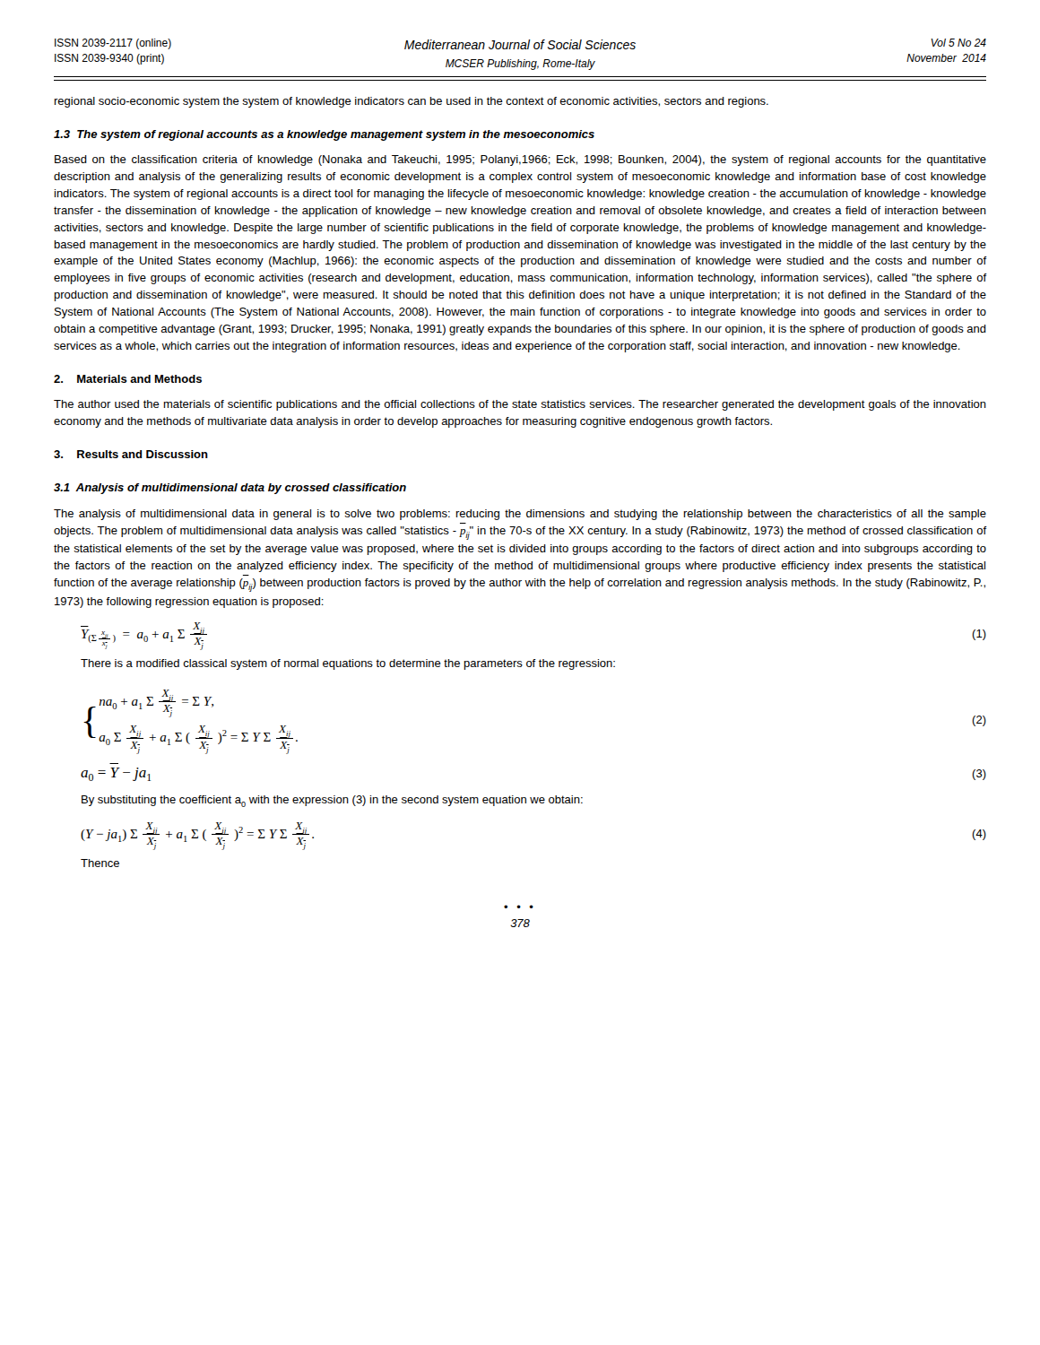| ISSN 2039-2117 (online) ISSN 2039-9340 (print) | Mediterranean Journal of Social Sciences MCSER Publishing, Rome-Italy | Vol 5 No 24 November 2014 |
regional socio-economic system the system of knowledge indicators can be used in the context of economic activities, sectors and regions.
1.3 The system of regional accounts as a knowledge management system in the mesoeconomics
Based on the classification criteria of knowledge (Nonaka and Takeuchi, 1995; Polanyi,1966; Eck, 1998; Bounken, 2004), the system of regional accounts for the quantitative description and analysis of the generalizing results of economic development is a complex control system of mesoeconomic knowledge and information base of cost knowledge indicators. The system of regional accounts is a direct tool for managing the lifecycle of mesoeconomic knowledge: knowledge creation - the accumulation of knowledge - knowledge transfer - the dissemination of knowledge - the application of knowledge – new knowledge creation and removal of obsolete knowledge, and creates a field of interaction between activities, sectors and knowledge. Despite the large number of scientific publications in the field of corporate knowledge, the problems of knowledge management and knowledge-based management in the mesoeconomics are hardly studied. The problem of production and dissemination of knowledge was investigated in the middle of the last century by the example of the United States economy (Machlup, 1966): the economic aspects of the production and dissemination of knowledge were studied and the costs and number of employees in five groups of economic activities (research and development, education, mass communication, information technology, information services), called "the sphere of production and dissemination of knowledge", were measured. It should be noted that this definition does not have a unique interpretation; it is not defined in the Standard of the System of National Accounts (The System of National Accounts, 2008). However, the main function of corporations - to integrate knowledge into goods and services in order to obtain a competitive advantage (Grant, 1993; Drucker, 1995; Nonaka, 1991) greatly expands the boundaries of this sphere. In our opinion, it is the sphere of production of goods and services as a whole, which carries out the integration of information resources, ideas and experience of the corporation staff, social interaction, and innovation - new knowledge.
2. Materials and Methods
The author used the materials of scientific publications and the official collections of the state statistics services. The researcher generated the development goals of the innovation economy and the methods of multivariate data analysis in order to develop approaches for measuring cognitive endogenous growth factors.
3. Results and Discussion
3.1 Analysis of multidimensional data by crossed classification
The analysis of multidimensional data in general is to solve two problems: reducing the dimensions and studying the relationship between the characteristics of all the sample objects. The problem of multidimensional data analysis was called "statistics - pij" in the 70-s of the XX century. In a study (Rabinowitz, 1973) the method of crossed classification of the statistical elements of the set by the average value was proposed, where the set is divided into groups according to the factors of direct action and into subgroups according to the factors of the reaction on the analyzed efficiency index. The specificity of the method of multidimensional groups where productive efficiency index presents the statistical function of the average relationship (pij) between production factors is proved by the author with the help of correlation and regression analysis methods. In the study (Rabinowitz, P., 1973) the following regression equation is proposed:
Y(Σxij xj) = a0 + a1 Σ Xij Xj
(1)
There is a modified classical system of normal equations to determine the parameters of the regression:
{
na0 + a1 Σ Xij Xj = Σ Y,
a0 Σ Xij Xj + a1 Σ ( Xij Xj )2 = Σ Y Σ Xij Xj.
(2)
a0 = Y − ja1
(3)
By substituting the coefficient a0 with the expression (3) in the second system equation we obtain:
(Y − ja1) Σ Xij Xj + a1 Σ ( Xij Xj )2 = Σ Y Σ Xij Xj.
(4)
Thence
• • •
378